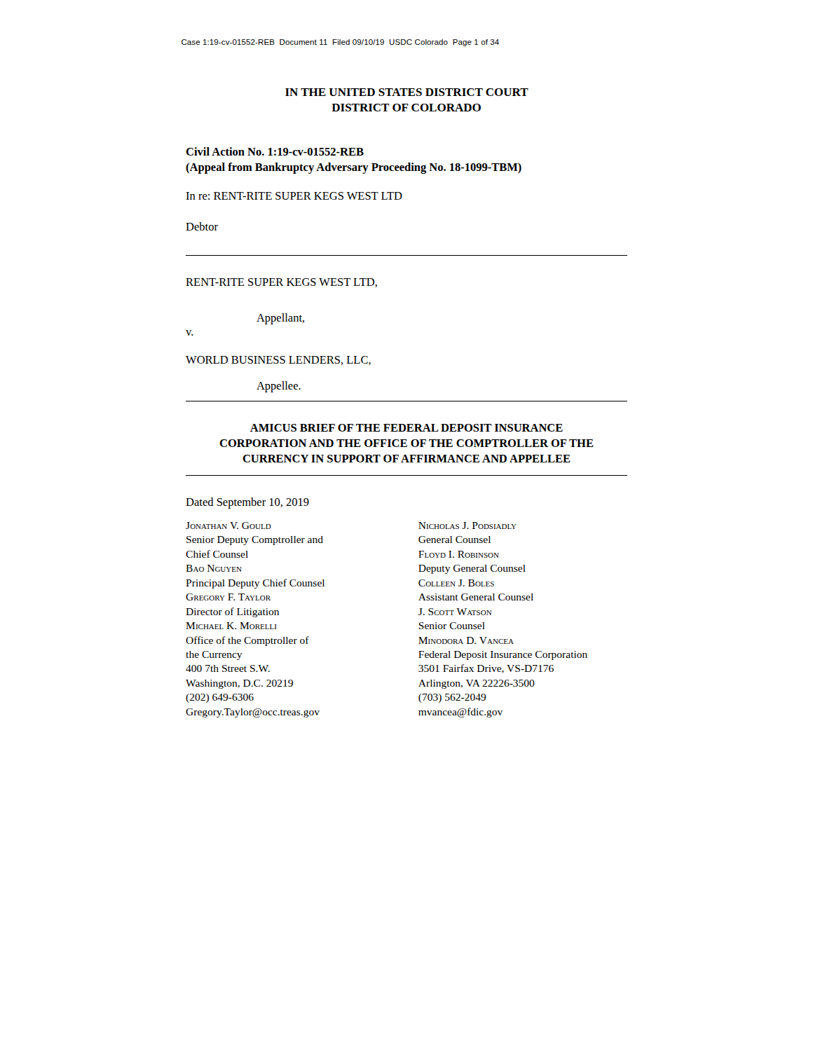Case 1:19-cv-01552-REB Document 11 Filed 09/10/19 USDC Colorado Page 1 of 34
IN THE UNITED STATES DISTRICT COURT
DISTRICT OF COLORADO
Civil Action No. 1:19-cv-01552-REB
(Appeal from Bankruptcy Adversary Proceeding No. 18-1099-TBM)
In re: RENT-RITE SUPER KEGS WEST LTD
Debtor
RENT-RITE SUPER KEGS WEST LTD,
Appellant,
v.
WORLD BUSINESS LENDERS, LLC,
Appellee.
AMICUS BRIEF OF THE FEDERAL DEPOSIT INSURANCE
CORPORATION AND THE OFFICE OF THE COMPTROLLER OF THE
CURRENCY IN SUPPORT OF AFFIRMANCE AND APPELLEE
Dated September 10, 2019
Jonathan V. Gould
Senior Deputy Comptroller and
Chief Counsel
Bao Nguyen
Principal Deputy Chief Counsel
Gregory F. Taylor
Director of Litigation
Michael K. Morelli
Office of the Comptroller of
the Currency
400 7th Street S.W.
Washington, D.C. 20219
(202) 649-6306
Gregory.Taylor@occ.treas.gov
Nicholas J. Podsiadly
General Counsel
Floyd I. Robinson
Deputy General Counsel
Colleen J. Boles
Assistant General Counsel
J. Scott Watson
Senior Counsel
Minodora D. Vancea
Federal Deposit Insurance Corporation
3501 Fairfax Drive, VS-D7176
Arlington, VA 22226-3500
(703) 562-2049
mvancea@fdic.gov